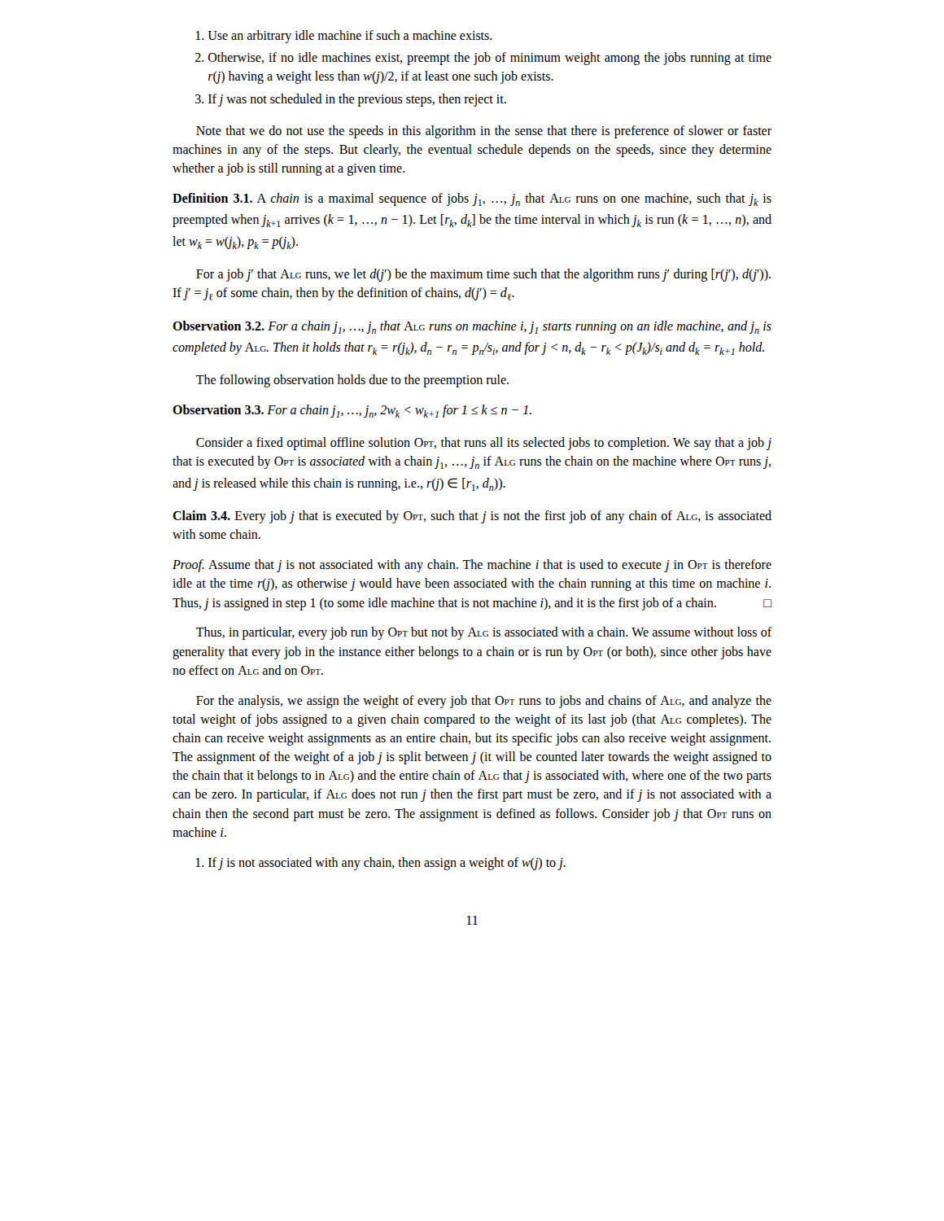Use an arbitrary idle machine if such a machine exists.
Otherwise, if no idle machines exist, preempt the job of minimum weight among the jobs running at time r(j) having a weight less than w(j)/2, if at least one such job exists.
If j was not scheduled in the previous steps, then reject it.
Note that we do not use the speeds in this algorithm in the sense that there is preference of slower or faster machines in any of the steps. But clearly, the eventual schedule depends on the speeds, since they determine whether a job is still running at a given time.
Definition 3.1. A chain is a maximal sequence of jobs j1, …, jn that Alg runs on one machine, such that jk is preempted when jk+1 arrives (k = 1, …, n − 1). Let [rk, dk] be the time interval in which jk is run (k = 1, …, n), and let wk = w(jk), pk = p(jk).
For a job j′ that Alg runs, we let d(j′) be the maximum time such that the algorithm runs j′ during [r(j′), d(j′)). If j′ = jℓ of some chain, then by the definition of chains, d(j′) = dℓ.
Observation 3.2. For a chain j1, …, jn that Alg runs on machine i, j1 starts running on an idle machine, and jn is completed by Alg. Then it holds that rk = r(jk), dn − rn = pn/si, and for j < n, dk − rk < p(Jk)/si and dk = rk+1 hold.
The following observation holds due to the preemption rule.
Observation 3.3. For a chain j1, …, jn, 2wk < wk+1 for 1 ≤ k ≤ n − 1.
Consider a fixed optimal offline solution Opt, that runs all its selected jobs to completion. We say that a job j that is executed by Opt is associated with a chain j1, …, jn if Alg runs the chain on the machine where Opt runs j, and j is released while this chain is running, i.e., r(j) ∈ [r1, dn)).
Claim 3.4. Every job j that is executed by Opt, such that j is not the first job of any chain of Alg, is associated with some chain.
Proof. Assume that j is not associated with any chain. The machine i that is used to execute j in Opt is therefore idle at the time r(j), as otherwise j would have been associated with the chain running at this time on machine i. Thus, j is assigned in step 1 (to some idle machine that is not machine i), and it is the first job of a chain. □
Thus, in particular, every job run by Opt but not by Alg is associated with a chain. We assume without loss of generality that every job in the instance either belongs to a chain or is run by Opt (or both), since other jobs have no effect on Alg and on Opt.
For the analysis, we assign the weight of every job that Opt runs to jobs and chains of Alg, and analyze the total weight of jobs assigned to a given chain compared to the weight of its last job (that Alg completes). The chain can receive weight assignments as an entire chain, but its specific jobs can also receive weight assignment. The assignment of the weight of a job j is split between j (it will be counted later towards the weight assigned to the chain that it belongs to in Alg) and the entire chain of Alg that j is associated with, where one of the two parts can be zero. In particular, if Alg does not run j then the first part must be zero, and if j is not associated with a chain then the second part must be zero. The assignment is defined as follows. Consider job j that Opt runs on machine i.
If j is not associated with any chain, then assign a weight of w(j) to j.
11